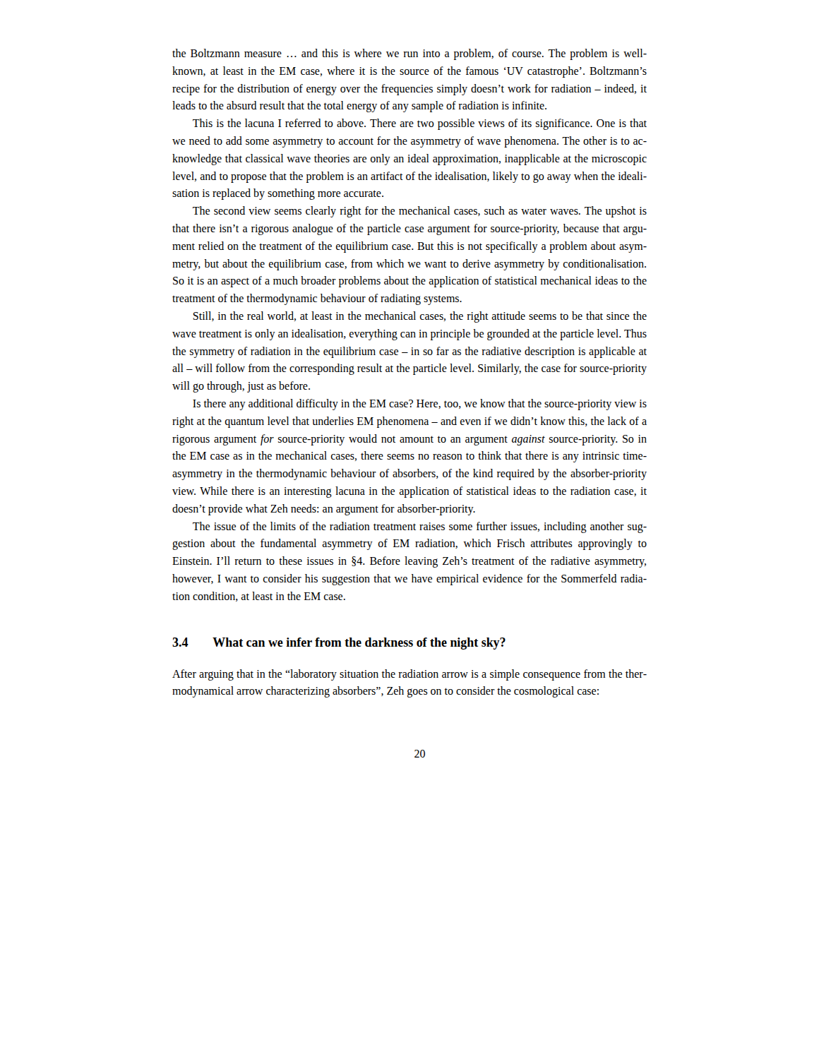the Boltzmann measure … and this is where we run into a problem, of course. The problem is well-known, at least in the EM case, where it is the source of the famous ‘UV catastrophe’. Boltzmann’s recipe for the distribution of energy over the frequencies simply doesn’t work for radiation – indeed, it leads to the absurd result that the total energy of any sample of radiation is infinite.
This is the lacuna I referred to above. There are two possible views of its significance. One is that we need to add some asymmetry to account for the asymmetry of wave phenomena. The other is to acknowledge that classical wave theories are only an ideal approximation, inapplicable at the microscopic level, and to propose that the problem is an artifact of the idealisation, likely to go away when the idealisation is replaced by something more accurate.
The second view seems clearly right for the mechanical cases, such as water waves. The upshot is that there isn’t a rigorous analogue of the particle case argument for source-priority, because that argument relied on the treatment of the equilibrium case. But this is not specifically a problem about asymmetry, but about the equilibrium case, from which we want to derive asymmetry by conditionalisation. So it is an aspect of a much broader problems about the application of statistical mechanical ideas to the treatment of the thermodynamic behaviour of radiating systems.
Still, in the real world, at least in the mechanical cases, the right attitude seems to be that since the wave treatment is only an idealisation, everything can in principle be grounded at the particle level. Thus the symmetry of radiation in the equilibrium case – in so far as the radiative description is applicable at all – will follow from the corresponding result at the particle level. Similarly, the case for source-priority will go through, just as before.
Is there any additional difficulty in the EM case? Here, too, we know that the source-priority view is right at the quantum level that underlies EM phenomena – and even if we didn’t know this, the lack of a rigorous argument for source-priority would not amount to an argument against source-priority. So in the EM case as in the mechanical cases, there seems no reason to think that there is any intrinsic time-asymmetry in the thermodynamic behaviour of absorbers, of the kind required by the absorber-priority view. While there is an interesting lacuna in the application of statistical ideas to the radiation case, it doesn’t provide what Zeh needs: an argument for absorber-priority.
The issue of the limits of the radiation treatment raises some further issues, including another suggestion about the fundamental asymmetry of EM radiation, which Frisch attributes approvingly to Einstein. I’ll return to these issues in §4. Before leaving Zeh’s treatment of the radiative asymmetry, however, I want to consider his suggestion that we have empirical evidence for the Sommerfeld radiation condition, at least in the EM case.
3.4 What can we infer from the darkness of the night sky?
After arguing that in the “laboratory situation the radiation arrow is a simple consequence from the thermodynamical arrow characterizing absorbers”, Zeh goes on to consider the cosmological case:
20